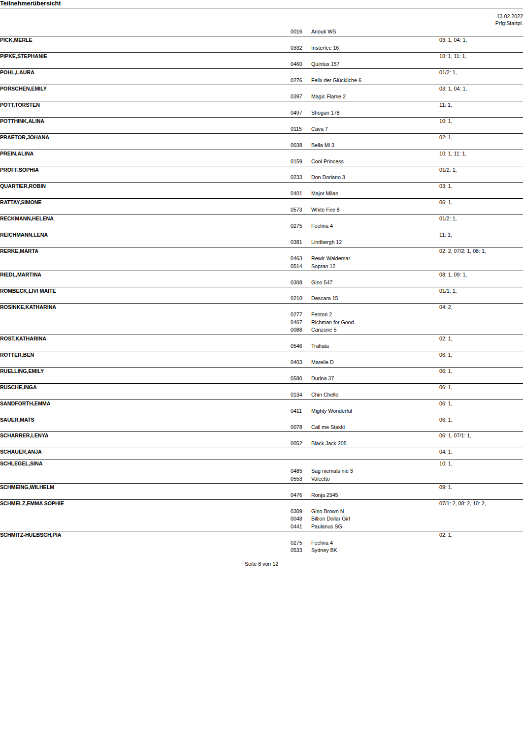Teilnehmerübersicht
13.02.2022
Prfg:Startpl.
| | 0016 | Anouk WS | |
| PICK,MERLE | | | 03: 1, 04: 1, |
| | 0332 | Insterfee 16 | |
| PIPKE,STEPHANIE | | | 10: 1, 11: 1, |
| | 0460 | Quintus 157 | |
| POHL,LAURA | | | 01/2: 1, |
| | 0276 | Felix der Glückliche 6 | |
| PORSCHEN,EMILY | | | 03: 1, 04: 1, |
| | 0397 | Magic Flame 2 | |
| POTT,TORSTEN | | | 11: 1, |
| | 0497 | Shogun 178 | |
| POTTHINK,ALINA | | | 10: 1, |
| | 0115 | Cava 7 | |
| PRAETOR,JOHANA | | | 02: 1, |
| | 0038 | Bella Mi 3 | |
| PREIN,ALINA | | | 10: 1, 11: 1, |
| | 0159 | Cool Princess | |
| PROFF,SOPHIA | | | 01/2: 1, |
| | 0233 | Don Doriano 3 | |
| QUARTIER,ROBIN | | | 03: 1, |
| | 0401 | Major Milan | |
| RATTAY,SIMONE | | | 06: 1, |
| | 0573 | White Fire 8 | |
| RECKMANN,HELENA | | | 01/2: 1, |
| | 0275 | Feelina 4 | |
| REICHMANN,LENA | | | 11: 1, |
| | 0381 | Lindbergh 12 | |
| RERKE,MARTA | | | 02: 2, 07/2: 1, 08: 1, |
| | 0463 | Rewir-Waldemar | |
| | 0514 | Sopran 12 | |
| RIEDL,MARTINA | | | 08: 1, 09: 1, |
| | 0308 | Gino 547 | |
| ROMBECK,LIVI MAITE | | | 01/1: 1, |
| | 0210 | Descara 15 | |
| ROSINKE,KATHARINA | | | 04: 2, |
| | 0277 | Fenton 2 | |
| | 0467 | Richman for Good | |
| | 0088 | Canzone 5 | |
| ROST,KATHARINA | | | 02: 1, |
| | 0546 | Trafiata | |
| ROTTER,BEN | | | 06: 1, |
| | 0403 | Mareile D | |
| RUELLING,EMILY | | | 06: 1, |
| | 0580 | Durina 37 | |
| RUSCHE,INGA | | | 06: 1, |
| | 0134 | Chin Chello | |
| SANDFORTH,EMMA | | | 06: 1, |
| | 0411 | Mighty Wonderful | |
| SAUER,MATS | | | 06: 1, |
| | 0078 | Call me Stakki | |
| SCHARRER,LENYA | | | 06: 1, 07/1: 1, |
| | 0052 | Black Jack 205 | |
| SCHAUER,ANJA | | | 04: 1, |
| SCHLEGEL,SINA | | | 10: 1, |
| | 0485 | Sag niemals nie 3 | |
| | 0553 | Valcetto | |
| SCHMEING,WILHELM | | | 09: 1, |
| | 0476 | Ronja 2345 | |
| SCHMELZ,EMMA SOPHIE | | | 07/1: 2, 08: 2, 10: 2, |
| | 0309 | Gino Brown N | |
| | 0048 | Billion Dollar Girl | |
| | 0441 | Paulanus SG | |
| SCHMITZ-HUEBSCH,PIA | | | 02: 1, |
| | 0275 | Feelina 4 | |
| | 0533 | Sydney BK | |
Seite 8 von 12